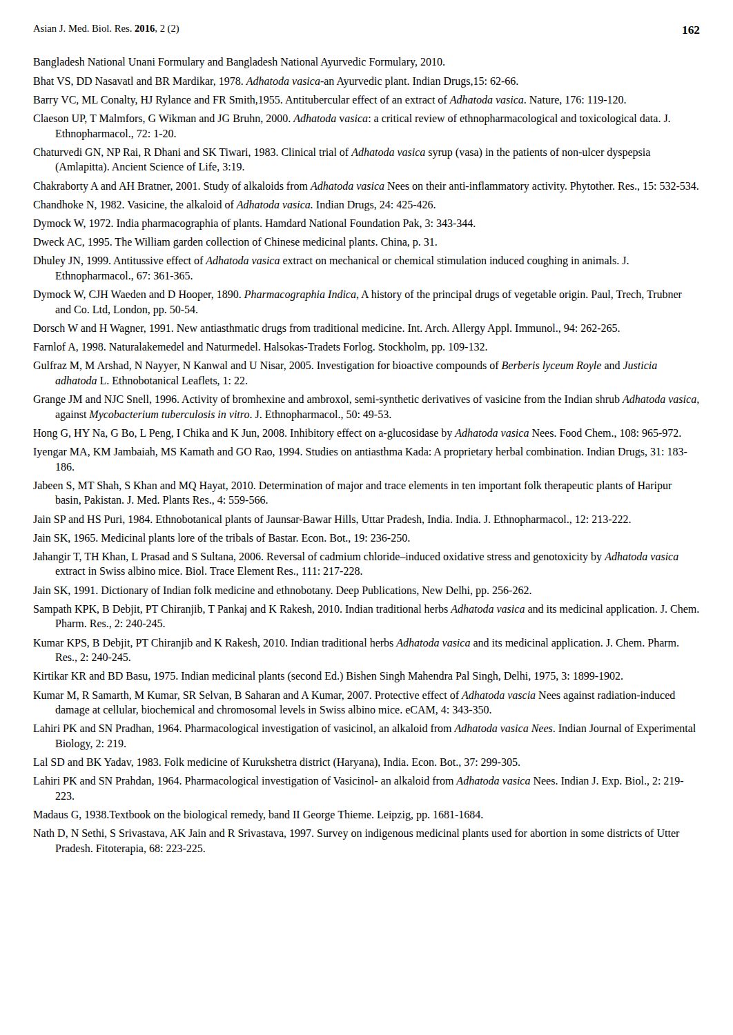Asian J. Med. Biol. Res. 2016, 2 (2)
162
Bangladesh National Unani Formulary and Bangladesh National Ayurvedic Formulary, 2010.
Bhat VS, DD Nasavatl and BR Mardikar, 1978. Adhatoda vasica-an Ayurvedic plant. Indian Drugs,15: 62-66.
Barry VC, ML Conalty, HJ Rylance and FR Smith,1955. Antitubercular effect of an extract of Adhatoda vasica. Nature, 176: 119-120.
Claeson UP, T Malmfors, G Wikman and JG Bruhn, 2000. Adhatoda vasica: a critical review of ethnopharmacological and toxicological data. J. Ethnopharmacol., 72: 1-20.
Chaturvedi GN, NP Rai, R Dhani and SK Tiwari, 1983. Clinical trial of Adhatoda vasica syrup (vasa) in the patients of non-ulcer dyspepsia (Amlapitta). Ancient Science of Life, 3:19.
Chakraborty A and AH Bratner, 2001. Study of alkaloids from Adhatoda vasica Nees on their anti-inflammatory activity. Phytother. Res., 15: 532-534.
Chandhoke N, 1982. Vasicine, the alkaloid of Adhatoda vasica. Indian Drugs, 24: 425-426.
Dymock W, 1972. India pharmacographia of plants. Hamdard National Foundation Pak, 3: 343-344.
Dweck AC, 1995. The William garden collection of Chinese medicinal plants. China, p. 31.
Dhuley JN, 1999. Antitussive effect of Adhatoda vasica extract on mechanical or chemical stimulation induced coughing in animals. J. Ethnopharmacol., 67: 361-365.
Dymock W, CJH Waeden and D Hooper, 1890. Pharmacographia Indica, A history of the principal drugs of vegetable origin. Paul, Trech, Trubner and Co. Ltd, London, pp. 50-54.
Dorsch W and H Wagner, 1991. New antiasthmatic drugs from traditional medicine. Int. Arch. Allergy Appl. Immunol., 94: 262-265.
Farnlof A, 1998. Naturalakemedel and Naturmedel. Halsokas-Tradets Forlog. Stockholm, pp. 109-132.
Gulfraz M, M Arshad, N Nayyer, N Kanwal and U Nisar, 2005. Investigation for bioactive compounds of Berberis lyceum Royle and Justicia adhatoda L. Ethnobotanical Leaflets, 1: 22.
Grange JM and NJC Snell, 1996. Activity of bromhexine and ambroxol, semi-synthetic derivatives of vasicine from the Indian shrub Adhatoda vasica, against Mycobacterium tuberculosis in vitro. J. Ethnopharmacol., 50: 49-53.
Hong G, HY Na, G Bo, L Peng, I Chika and K Jun, 2008. Inhibitory effect on a-glucosidase by Adhatoda vasica Nees. Food Chem., 108: 965-972.
Iyengar MA, KM Jambaiah, MS Kamath and GO Rao, 1994. Studies on antiasthma Kada: A proprietary herbal combination. Indian Drugs, 31: 183-186.
Jabeen S, MT Shah, S Khan and MQ Hayat, 2010. Determination of major and trace elements in ten important folk therapeutic plants of Haripur basin, Pakistan. J. Med. Plants Res., 4: 559-566.
Jain SP and HS Puri, 1984. Ethnobotanical plants of Jaunsar-Bawar Hills, Uttar Pradesh, India. India. J. Ethnopharmacol., 12: 213-222.
Jain SK, 1965. Medicinal plants lore of the tribals of Bastar. Econ. Bot., 19: 236-250.
Jahangir T, TH Khan, L Prasad and S Sultana, 2006. Reversal of cadmium chloride–induced oxidative stress and genotoxicity by Adhatoda vasica extract in Swiss albino mice. Biol. Trace Element Res., 111: 217-228.
Jain SK, 1991. Dictionary of Indian folk medicine and ethnobotany. Deep Publications, New Delhi, pp. 256-262.
Sampath KPK, B Debjit, PT Chiranjib, T Pankaj and K Rakesh, 2010. Indian traditional herbs Adhatoda vasica and its medicinal application. J. Chem. Pharm. Res., 2: 240-245.
Kumar KPS, B Debjit, PT Chiranjib and K Rakesh, 2010. Indian traditional herbs Adhatoda vasica and its medicinal application. J. Chem. Pharm. Res., 2: 240-245.
Kirtikar KR and BD Basu, 1975. Indian medicinal plants (second Ed.) Bishen Singh Mahendra Pal Singh, Delhi, 1975, 3: 1899-1902.
Kumar M, R Samarth, M Kumar, SR Selvan, B Saharan and A Kumar, 2007. Protective effect of Adhatoda vascia Nees against radiation-induced damage at cellular, biochemical and chromosomal levels in Swiss albino mice. eCAM, 4: 343-350.
Lahiri PK and SN Pradhan, 1964. Pharmacological investigation of vasicinol, an alkaloid from Adhatoda vasica Nees. Indian Journal of Experimental Biology, 2: 219.
Lal SD and BK Yadav, 1983. Folk medicine of Kurukshetra district (Haryana), India. Econ. Bot., 37: 299-305.
Lahiri PK and SN Prahdan, 1964. Pharmacological investigation of Vasicinol- an alkaloid from Adhatoda vasica Nees. Indian J. Exp. Biol., 2: 219-223.
Madaus G, 1938.Textbook on the biological remedy, band II George Thieme. Leipzig, pp. 1681-1684.
Nath D, N Sethi, S Srivastava, AK Jain and R Srivastava, 1997. Survey on indigenous medicinal plants used for abortion in some districts of Utter Pradesh. Fitoterapia, 68: 223-225.